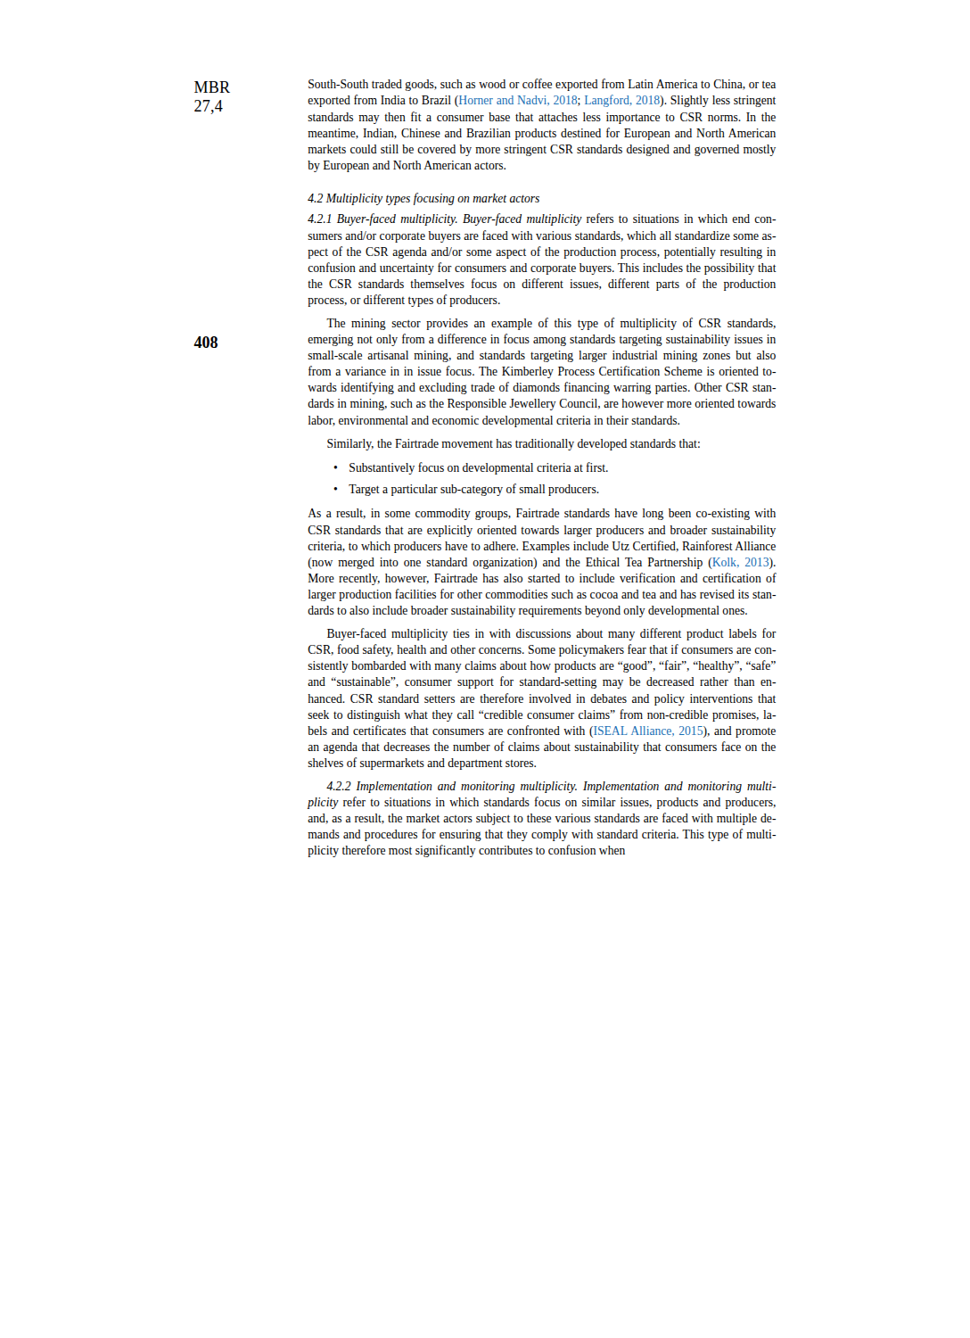MBR
27,4
408
South-South traded goods, such as wood or coffee exported from Latin America to China, or tea exported from India to Brazil (Horner and Nadvi, 2018; Langford, 2018). Slightly less stringent standards may then fit a consumer base that attaches less importance to CSR norms. In the meantime, Indian, Chinese and Brazilian products destined for European and North American markets could still be covered by more stringent CSR standards designed and governed mostly by European and North American actors.
4.2 Multiplicity types focusing on market actors
4.2.1 Buyer-faced multiplicity. Buyer-faced multiplicity refers to situations in which end consumers and/or corporate buyers are faced with various standards, which all standardize some aspect of the CSR agenda and/or some aspect of the production process, potentially resulting in confusion and uncertainty for consumers and corporate buyers. This includes the possibility that the CSR standards themselves focus on different issues, different parts of the production process, or different types of producers.
The mining sector provides an example of this type of multiplicity of CSR standards, emerging not only from a difference in focus among standards targeting sustainability issues in small-scale artisanal mining, and standards targeting larger industrial mining zones but also from a variance in in issue focus. The Kimberley Process Certification Scheme is oriented towards identifying and excluding trade of diamonds financing warring parties. Other CSR standards in mining, such as the Responsible Jewellery Council, are however more oriented towards labor, environmental and economic developmental criteria in their standards.
Similarly, the Fairtrade movement has traditionally developed standards that:
Substantively focus on developmental criteria at first.
Target a particular sub-category of small producers.
As a result, in some commodity groups, Fairtrade standards have long been co-existing with CSR standards that are explicitly oriented towards larger producers and broader sustainability criteria, to which producers have to adhere. Examples include Utz Certified, Rainforest Alliance (now merged into one standard organization) and the Ethical Tea Partnership (Kolk, 2013). More recently, however, Fairtrade has also started to include verification and certification of larger production facilities for other commodities such as cocoa and tea and has revised its standards to also include broader sustainability requirements beyond only developmental ones.
Buyer-faced multiplicity ties in with discussions about many different product labels for CSR, food safety, health and other concerns. Some policymakers fear that if consumers are consistently bombarded with many claims about how products are “good”, “fair”, “healthy”, “safe” and “sustainable”, consumer support for standard-setting may be decreased rather than enhanced. CSR standard setters are therefore involved in debates and policy interventions that seek to distinguish what they call “credible consumer claims” from non-credible promises, labels and certificates that consumers are confronted with (ISEAL Alliance, 2015), and promote an agenda that decreases the number of claims about sustainability that consumers face on the shelves of supermarkets and department stores.
4.2.2 Implementation and monitoring multiplicity. Implementation and monitoring multiplicity refer to situations in which standards focus on similar issues, products and producers, and, as a result, the market actors subject to these various standards are faced with multiple demands and procedures for ensuring that they comply with standard criteria. This type of multiplicity therefore most significantly contributes to confusion when